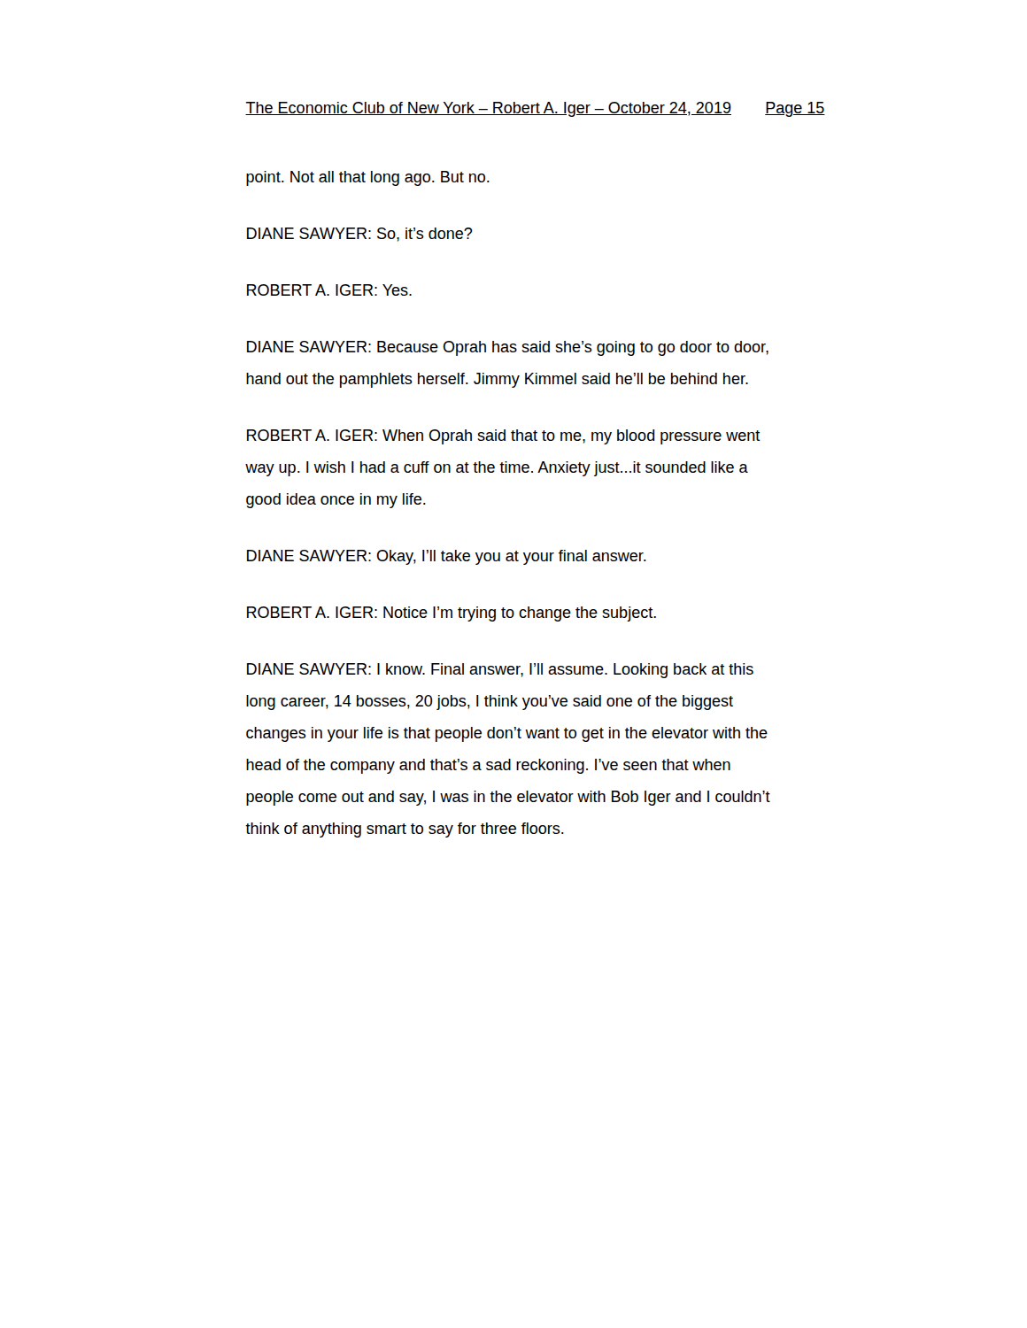The Economic Club of New York – Robert A. Iger – October 24, 2019 Page 15
point. Not all that long ago. But no.
DIANE SAWYER: So, it’s done?
ROBERT A. IGER: Yes.
DIANE SAWYER: Because Oprah has said she’s going to go door to door, hand out the pamphlets herself. Jimmy Kimmel said he’ll be behind her.
ROBERT A. IGER: When Oprah said that to me, my blood pressure went way up. I wish I had a cuff on at the time. Anxiety just...it sounded like a good idea once in my life.
DIANE SAWYER: Okay, I’ll take you at your final answer.
ROBERT A. IGER: Notice I’m trying to change the subject.
DIANE SAWYER: I know. Final answer, I’ll assume. Looking back at this long career, 14 bosses, 20 jobs, I think you’ve said one of the biggest changes in your life is that people don’t want to get in the elevator with the head of the company and that’s a sad reckoning. I’ve seen that when people come out and say, I was in the elevator with Bob Iger and I couldn’t think of anything smart to say for three floors.